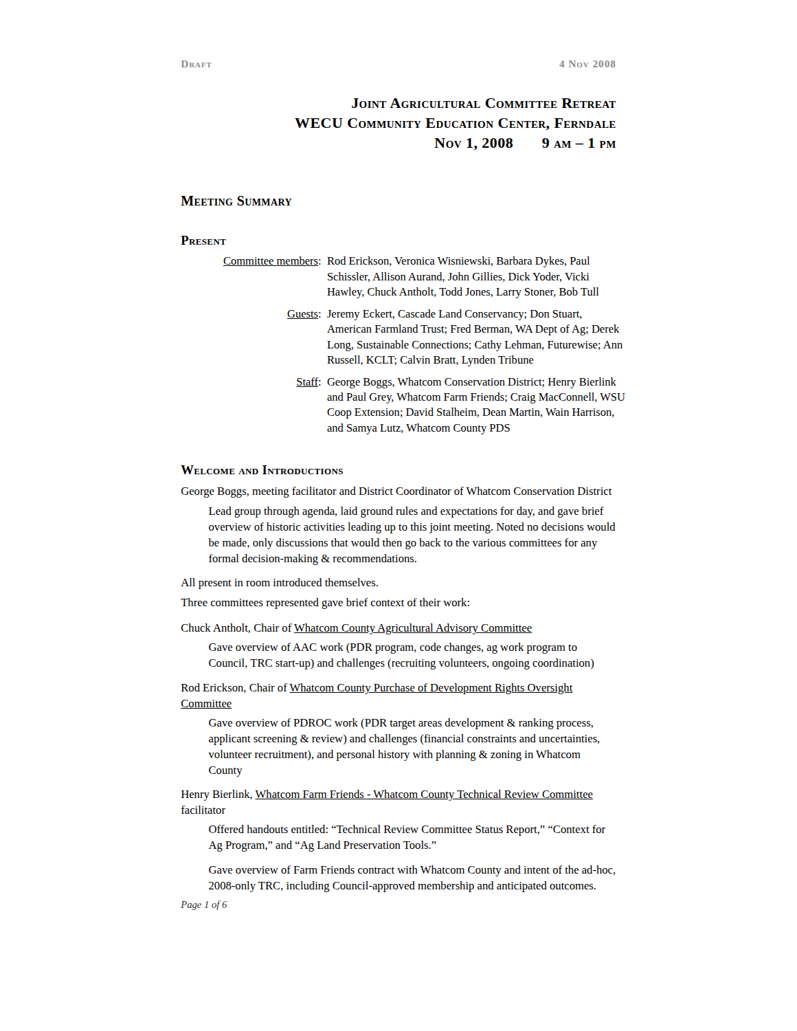Draft
4 Nov 2008
Joint Agricultural Committee Retreat
WECU Community Education Center, Ferndale
Nov 1, 2008 9 am – 1 pm
Meeting Summary
Present
| Committee members : | Rod Erickson, Veronica Wisniewski, Barbara Dykes, Paul Schissler, Allison Aurand, John Gillies, Dick Yoder, Vicki Hawley, Chuck Antholt, Todd Jones, Larry Stoner, Bob Tull |
| Guests : | Jeremy Eckert, Cascade Land Conservancy; Don Stuart, American Farmland Trust; Fred Berman, WA Dept of Ag; Derek Long, Sustainable Connections; Cathy Lehman, Futurewise; Ann Russell, KCLT; Calvin Bratt, Lynden Tribune |
| Staff : | George Boggs, Whatcom Conservation District; Henry Bierlink and Paul Grey, Whatcom Farm Friends; Craig MacConnell, WSU Coop Extension; David Stalheim, Dean Martin, Wain Harrison, and Samya Lutz, Whatcom County PDS |
Welcome and Introductions
George Boggs, meeting facilitator and District Coordinator of Whatcom Conservation District
Lead group through agenda, laid ground rules and expectations for day, and gave brief overview of historic activities leading up to this joint meeting. Noted no decisions would be made, only discussions that would then go back to the various committees for any formal decision-making & recommendations.
All present in room introduced themselves.
Three committees represented gave brief context of their work:
Chuck Antholt, Chair of Whatcom County Agricultural Advisory Committee
Gave overview of AAC work (PDR program, code changes, ag work program to Council, TRC start-up) and challenges (recruiting volunteers, ongoing coordination)
Rod Erickson, Chair of Whatcom County Purchase of Development Rights Oversight Committee
Gave overview of PDROC work (PDR target areas development & ranking process, applicant screening & review) and challenges (financial constraints and uncertainties, volunteer recruitment), and personal history with planning & zoning in Whatcom County
Henry Bierlink, Whatcom Farm Friends - Whatcom County Technical Review Committee facilitator
Offered handouts entitled: “Technical Review Committee Status Report,” “Context for Ag Program,” and “Ag Land Preservation Tools.”
Gave overview of Farm Friends contract with Whatcom County and intent of the ad-hoc, 2008-only TRC, including Council-approved membership and anticipated outcomes.
Page 1 of 6